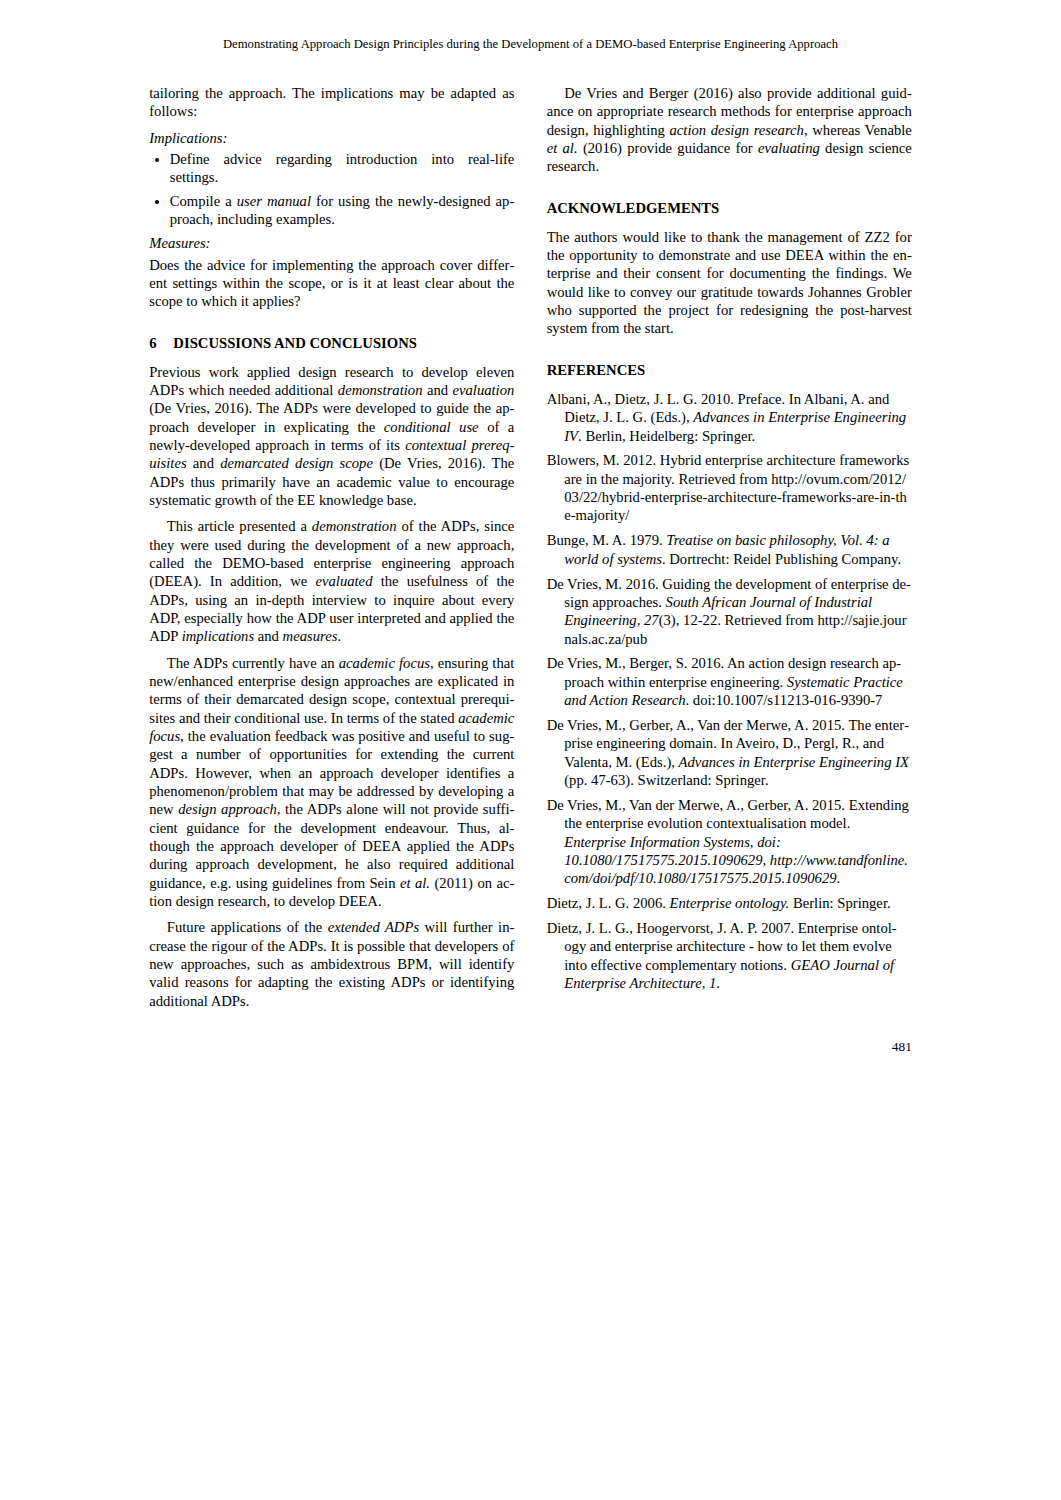Demonstrating Approach Design Principles during the Development of a DEMO-based Enterprise Engineering Approach
tailoring the approach. The implications may be adapted as follows:
Implications:
Define advice regarding introduction into real-life settings.
Compile a user manual for using the newly-designed approach, including examples.
Measures:
Does the advice for implementing the approach cover different settings within the scope, or is it at least clear about the scope to which it applies?
6 DISCUSSIONS AND CONCLUSIONS
Previous work applied design research to develop eleven ADPs which needed additional demonstration and evaluation (De Vries, 2016). The ADPs were developed to guide the approach developer in explicating the conditional use of a newly-developed approach in terms of its contextual prerequisites and demarcated design scope (De Vries, 2016). The ADPs thus primarily have an academic value to encourage systematic growth of the EE knowledge base.
This article presented a demonstration of the ADPs, since they were used during the development of a new approach, called the DEMO-based enterprise engineering approach (DEEA). In addition, we evaluated the usefulness of the ADPs, using an in-depth interview to inquire about every ADP, especially how the ADP user interpreted and applied the ADP implications and measures.
The ADPs currently have an academic focus, ensuring that new/enhanced enterprise design approaches are explicated in terms of their demarcated design scope, contextual prerequisites and their conditional use. In terms of the stated academic focus, the evaluation feedback was positive and useful to suggest a number of opportunities for extending the current ADPs. However, when an approach developer identifies a phenomenon/problem that may be addressed by developing a new design approach, the ADPs alone will not provide sufficient guidance for the development endeavour. Thus, although the approach developer of DEEA applied the ADPs during approach development, he also required additional guidance, e.g. using guidelines from Sein et al. (2011) on action design research, to develop DEEA.
Future applications of the extended ADPs will further increase the rigour of the ADPs. It is possible that developers of new approaches, such as ambidextrous BPM, will identify valid reasons for adapting the existing ADPs or identifying additional ADPs.
De Vries and Berger (2016) also provide additional guidance on appropriate research methods for enterprise approach design, highlighting action design research, whereas Venable et al. (2016) provide guidance for evaluating design science research.
ACKNOWLEDGEMENTS
The authors would like to thank the management of ZZ2 for the opportunity to demonstrate and use DEEA within the enterprise and their consent for documenting the findings. We would like to convey our gratitude towards Johannes Grobler who supported the project for redesigning the post-harvest system from the start.
REFERENCES
Albani, A., Dietz, J. L. G. 2010. Preface. In Albani, A. and Dietz, J. L. G. (Eds.), Advances in Enterprise Engineering IV. Berlin, Heidelberg: Springer.
Blowers, M. 2012. Hybrid enterprise architecture frameworks are in the majority. Retrieved from http://ovum.com/2012/03/22/hybrid-enterprise-architecture-frameworks-are-in-the-majority/
Bunge, M. A. 1979. Treatise on basic philosophy, Vol. 4: a world of systems. Dortrecht: Reidel Publishing Company.
De Vries, M. 2016. Guiding the development of enterprise design approaches. South African Journal of Industrial Engineering, 27(3), 12-22. Retrieved from http://sajie.journals.ac.za/pub
De Vries, M., Berger, S. 2016. An action design research approach within enterprise engineering. Systematic Practice and Action Research. doi:10.1007/s11213-016-9390-7
De Vries, M., Gerber, A., Van der Merwe, A. 2015. The enterprise engineering domain. In Aveiro, D., Pergl, R., and Valenta, M. (Eds.), Advances in Enterprise Engineering IX (pp. 47-63). Switzerland: Springer.
De Vries, M., Van der Merwe, A., Gerber, A. 2015. Extending the enterprise evolution contextualisation model. Enterprise Information Systems, doi: 10.1080/17517575.2015.1090629, http://www.tandfonline.com/doi/pdf/10.1080/17517575.2015.1090629.
Dietz, J. L. G. 2006. Enterprise ontology. Berlin: Springer.
Dietz, J. L. G., Hoogervorst, J. A. P. 2007. Enterprise ontology and enterprise architecture - how to let them evolve into effective complementary notions. GEAO Journal of Enterprise Architecture, 1.
481